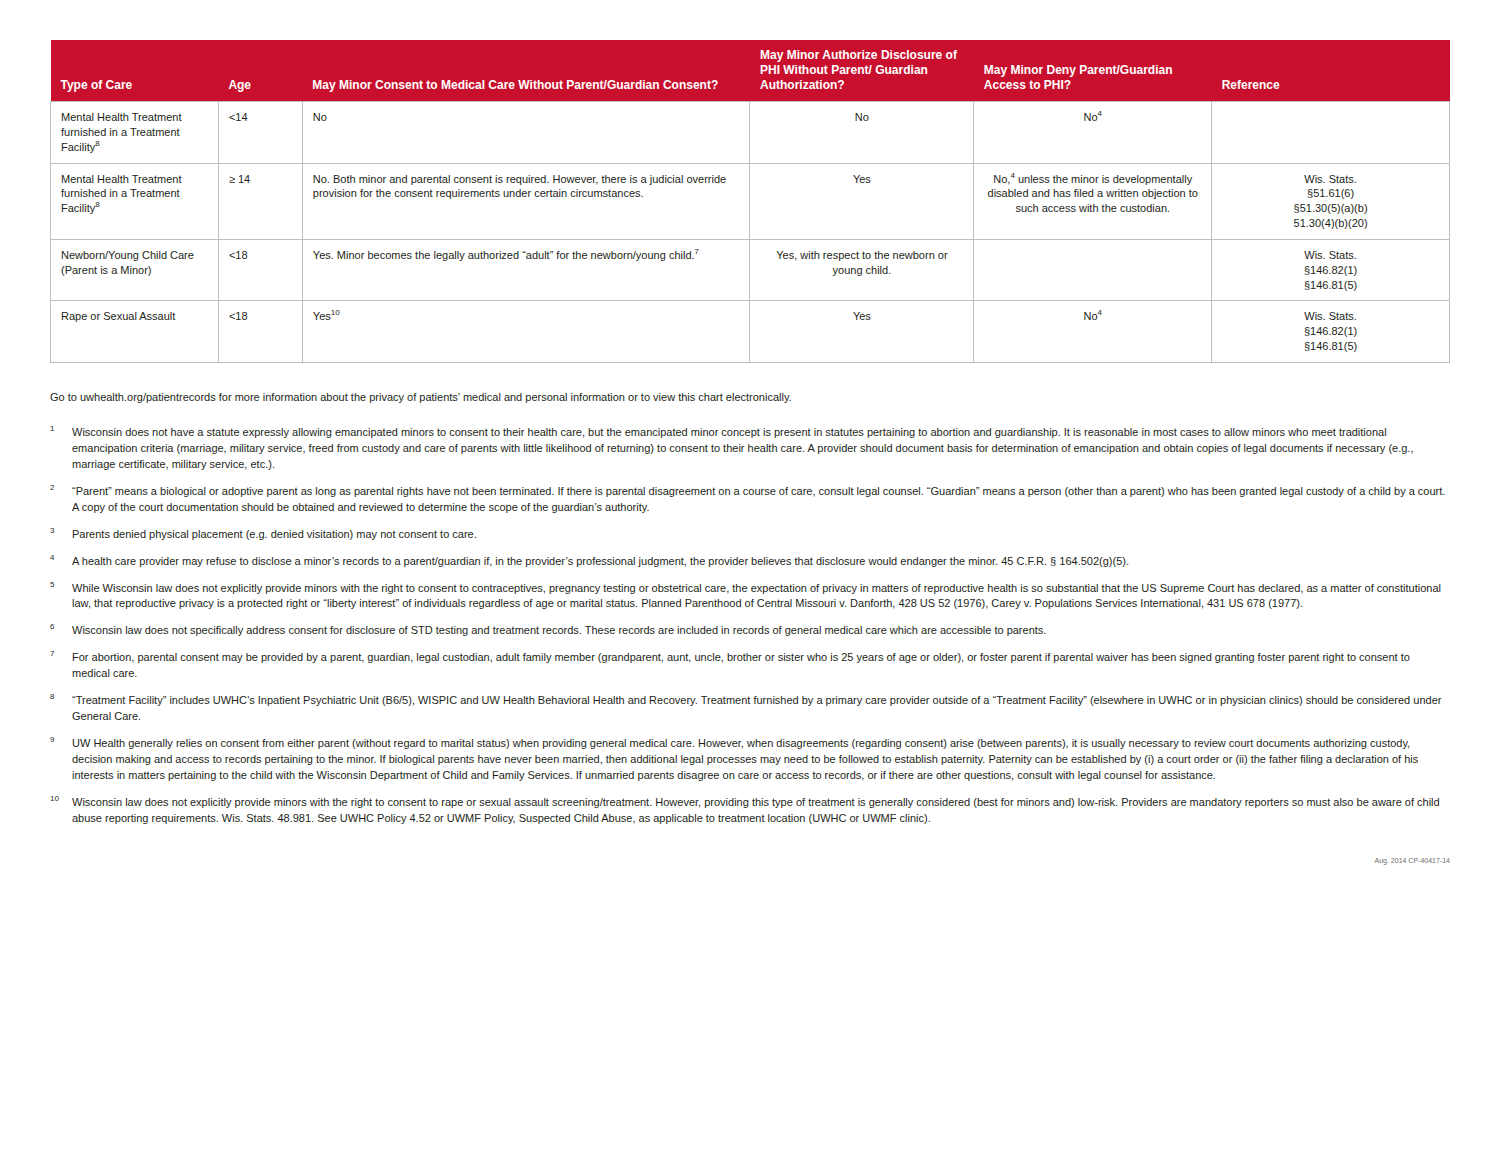| Type of Care | Age | May Minor Consent to Medical Care Without Parent/Guardian Consent? | May Minor Authorize Disclosure of PHI Without Parent/ Guardian Authorization? | May Minor Deny Parent/Guardian Access to PHI? | Reference |
| --- | --- | --- | --- | --- | --- |
| Mental Health Treatment furnished in a Treatment Facility 8 | <14 | No | No | No 4 | |
| Mental Health Treatment furnished in a Treatment Facility 8 | ≥ 14 | No. Both minor and parental consent is required. However, there is a judicial override provision for the consent requirements under certain circumstances. | Yes | No, 4 unless the minor is developmentally disabled and has filed a written objection to such access with the custodian. | Wis. Stats. §51.61(6) §51.30(5)(a)(b) 51.30(4)(b)(20) |
| Newborn/Young Child Care (Parent is a Minor) | <18 | Yes. Minor becomes the legally authorized “adult” for the newborn/young child. 7 | Yes, with respect to the newborn or young child. | | Wis. Stats. §146.82(1) §146.81(5) |
| Rape or Sexual Assault | <18 | Yes 10 | Yes | No 4 | Wis. Stats. §146.82(1) §146.81(5) |
Go to uwhealth.org/patientrecords for more information about the privacy of patients’ medical and personal information or to view this chart electronically.
Wisconsin does not have a statute expressly allowing emancipated minors to consent to their health care, but the emancipated minor concept is present in statutes pertaining to abortion and guardianship. It is reasonable in most cases to allow minors who meet traditional emancipation criteria (marriage, military service, freed from custody and care of parents with little likelihood of returning) to consent to their health care. A provider should document basis for determination of emancipation and obtain copies of legal documents if necessary (e.g., marriage certificate, military service, etc.).
“Parent” means a biological or adoptive parent as long as parental rights have not been terminated. If there is parental disagreement on a course of care, consult legal counsel. “Guardian” means a person (other than a parent) who has been granted legal custody of a child by a court. A copy of the court documentation should be obtained and reviewed to determine the scope of the guardian’s authority.
Parents denied physical placement (e.g. denied visitation) may not consent to care.
A health care provider may refuse to disclose a minor’s records to a parent/guardian if, in the provider’s professional judgment, the provider believes that disclosure would endanger the minor. 45 C.F.R. § 164.502(g)(5).
While Wisconsin law does not explicitly provide minors with the right to consent to contraceptives, pregnancy testing or obstetrical care, the expectation of privacy in matters of reproductive health is so substantial that the US Supreme Court has declared, as a matter of constitutional law, that reproductive privacy is a protected right or “liberty interest” of individuals regardless of age or marital status. Planned Parenthood of Central Missouri v. Danforth, 428 US 52 (1976), Carey v. Populations Services International, 431 US 678 (1977).
Wisconsin law does not specifically address consent for disclosure of STD testing and treatment records. These records are included in records of general medical care which are accessible to parents.
For abortion, parental consent may be provided by a parent, guardian, legal custodian, adult family member (grandparent, aunt, uncle, brother or sister who is 25 years of age or older), or foster parent if parental waiver has been signed granting foster parent right to consent to medical care.
“Treatment Facility” includes UWHC’s Inpatient Psychiatric Unit (B6/5), WISPIC and UW Health Behavioral Health and Recovery. Treatment furnished by a primary care provider outside of a “Treatment Facility” (elsewhere in UWHC or in physician clinics) should be considered under General Care.
UW Health generally relies on consent from either parent (without regard to marital status) when providing general medical care. However, when disagreements (regarding consent) arise (between parents), it is usually necessary to review court documents authorizing custody, decision making and access to records pertaining to the minor. If biological parents have never been married, then additional legal processes may need to be followed to establish paternity. Paternity can be established by (i) a court order or (ii) the father filing a declaration of his interests in matters pertaining to the child with the Wisconsin Department of Child and Family Services. If unmarried parents disagree on care or access to records, or if there are other questions, consult with legal counsel for assistance.
Wisconsin law does not explicitly provide minors with the right to consent to rape or sexual assault screening/treatment. However, providing this type of treatment is generally considered (best for minors and) low-risk. Providers are mandatory reporters so must also be aware of child abuse reporting requirements. Wis. Stats. 48.981. See UWHC Policy 4.52 or UWMF Policy, Suspected Child Abuse, as applicable to treatment location (UWHC or UWMF clinic).
Aug. 2014 CP-40417-14